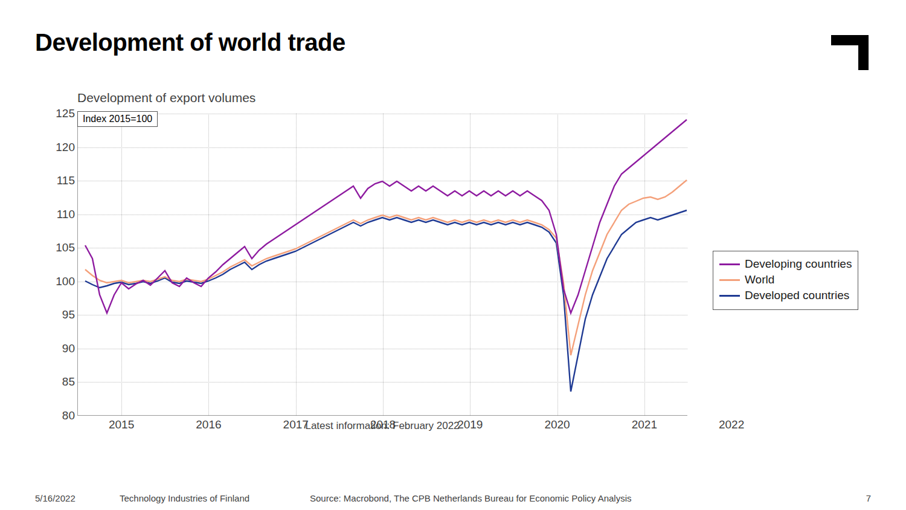Development of world trade
Development of export volumes
Index 2015=100
125
120
115
110
105
100
95
90
85
80
2015
2016
2017
2018
2019
2020
2021
2022
Latest information: February 2022
Developing countries
World
Developed countries
5/16/2022 Technology Industries of Finland Source: Macrobond, The CPB Netherlands Bureau for Economic Policy Analysis 7